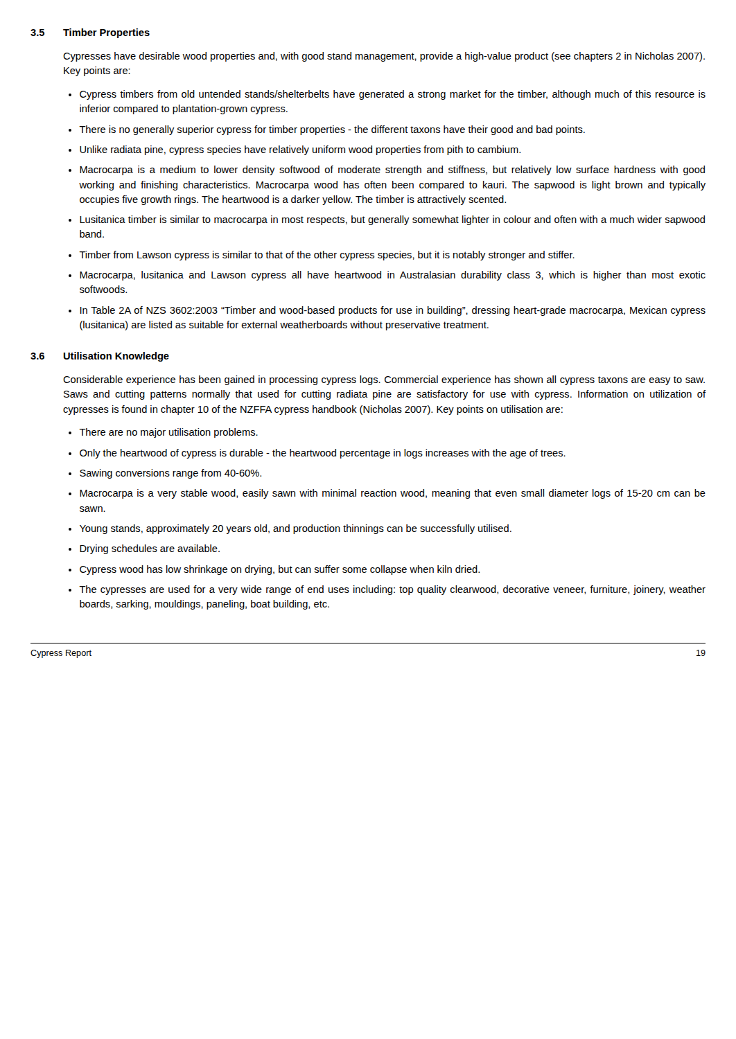3.5 Timber Properties
Cypresses have desirable wood properties and, with good stand management, provide a high-value product (see chapters 2 in Nicholas 2007). Key points are:
Cypress timbers from old untended stands/shelterbelts have generated a strong market for the timber, although much of this resource is inferior compared to plantation-grown cypress.
There is no generally superior cypress for timber properties - the different taxons have their good and bad points.
Unlike radiata pine, cypress species have relatively uniform wood properties from pith to cambium.
Macrocarpa is a medium to lower density softwood of moderate strength and stiffness, but relatively low surface hardness with good working and finishing characteristics. Macrocarpa wood has often been compared to kauri. The sapwood is light brown and typically occupies five growth rings. The heartwood is a darker yellow. The timber is attractively scented.
Lusitanica timber is similar to macrocarpa in most respects, but generally somewhat lighter in colour and often with a much wider sapwood band.
Timber from Lawson cypress is similar to that of the other cypress species, but it is notably stronger and stiffer.
Macrocarpa, lusitanica and Lawson cypress all have heartwood in Australasian durability class 3, which is higher than most exotic softwoods.
In Table 2A of NZS 3602:2003 “Timber and wood-based products for use in building”, dressing heart-grade macrocarpa, Mexican cypress (lusitanica) are listed as suitable for external weatherboards without preservative treatment.
3.6 Utilisation Knowledge
Considerable experience has been gained in processing cypress logs. Commercial experience has shown all cypress taxons are easy to saw. Saws and cutting patterns normally that used for cutting radiata pine are satisfactory for use with cypress. Information on utilization of cypresses is found in chapter 10 of the NZFFA cypress handbook (Nicholas 2007). Key points on utilisation are:
There are no major utilisation problems.
Only the heartwood of cypress is durable - the heartwood percentage in logs increases with the age of trees.
Sawing conversions range from 40-60%.
Macrocarpa is a very stable wood, easily sawn with minimal reaction wood, meaning that even small diameter logs of 15-20 cm can be sawn.
Young stands, approximately 20 years old, and production thinnings can be successfully utilised.
Drying schedules are available.
Cypress wood has low shrinkage on drying, but can suffer some collapse when kiln dried.
The cypresses are used for a very wide range of end uses including: top quality clearwood, decorative veneer, furniture, joinery, weather boards, sarking, mouldings, paneling, boat building, etc.
Cypress Report 19